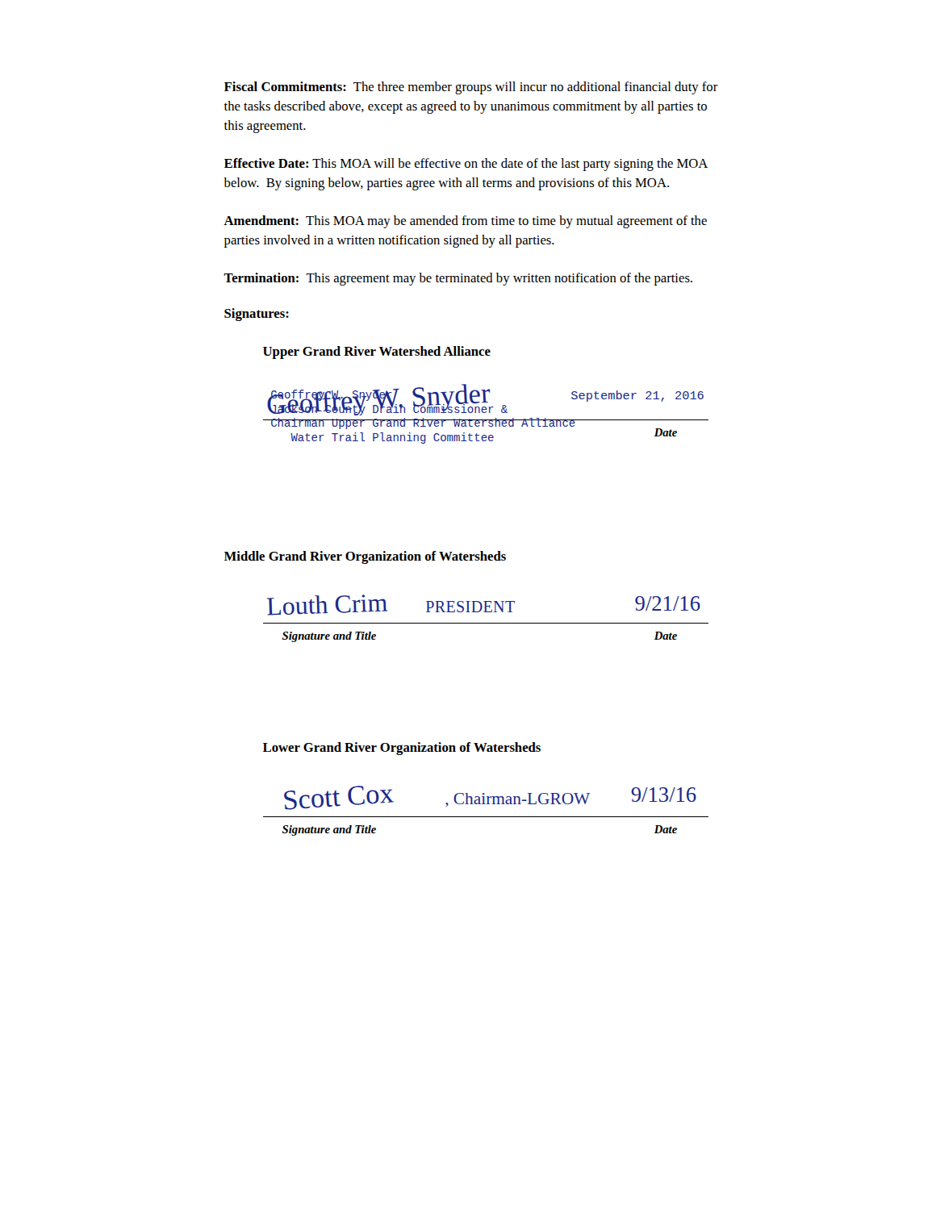Fiscal Commitments: The three member groups will incur no additional financial duty for the tasks described above, except as agreed to by unanimous commitment by all parties to this agreement.
Effective Date: This MOA will be effective on the date of the last party signing the MOA below. By signing below, parties agree with all terms and provisions of this MOA.
Amendment: This MOA may be amended from time to time by mutual agreement of the parties involved in a written notification signed by all parties.
Termination: This agreement may be terminated by written notification of the parties.
Signatures:
Upper Grand River Watershed Alliance
Geoffrey W. Snyder
September 21, 2016
Date
Geoffrey W. Snyder
Jackson County Drain Commissioner &
Chairman Upper Grand River Watershed Alliance
Water Trail Planning Committee
Middle Grand River Organization of Watersheds
Louth Crim PRESIDENT
9/21/16
Signature and Title Date
Lower Grand River Organization of Watersheds
Scott Cox , Chairman-LGROW
9/13/16
Signature and Title Date